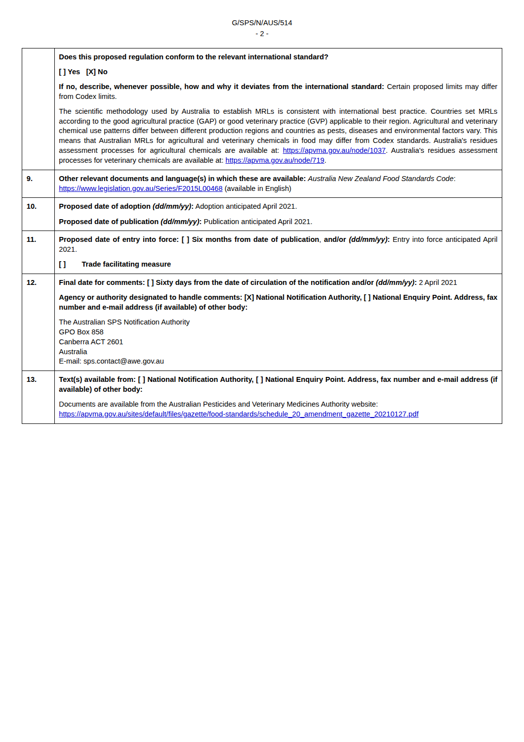G/SPS/N/AUS/514
- 2 -
| | Does this proposed regulation conform to the relevant international standard? [ ] Yes [X] No If no, describe, whenever possible, how and why it deviates from the international standard: Certain proposed limits may differ from Codex limits. The scientific methodology used by Australia to establish MRLs is consistent with international best practice. Countries set MRLs according to the good agricultural practice (GAP) or good veterinary practice (GVP) applicable to their region. Agricultural and veterinary chemical use patterns differ between different production regions and countries as pests, diseases and environmental factors vary. This means that Australian MRLs for agricultural and veterinary chemicals in food may differ from Codex standards. Australia's residues assessment processes for agricultural chemicals are available at: https://apvma.gov.au/node/1037 . Australia's residues assessment processes for veterinary chemicals are available at: https://apvma.gov.au/node/719 . |
| 9. | Other relevant documents and language(s) in which these are available: Australia New Zealand Food Standards Code : https://www.legislation.gov.au/Series/F2015L00468 (available in English) |
| 10. | Proposed date of adoption (dd/mm/yy) : Adoption anticipated April 2021. Proposed date of publication (dd/mm/yy) : Publication anticipated April 2021. |
| 11. | Proposed date of entry into force: [ ] Six months from date of publication , and/or (dd/mm/yy) : Entry into force anticipated April 2021. [ ] Trade facilitating measure |
| 12. | Final date for comments: [ ] Sixty days from the date of circulation of the notification and/or (dd/mm/yy) : 2 April 2021 Agency or authority designated to handle comments: [X] National Notification Authority, [ ] National Enquiry Point. Address, fax number and e-mail address (if available) of other body: The Australian SPS Notification Authority GPO Box 858 Canberra ACT 2601 Australia E-mail: sps.contact@awe.gov.au |
| 13. | Text(s) available from: [ ] National Notification Authority, [ ] National Enquiry Point. Address, fax number and e-mail address (if available) of other body: Documents are available from the Australian Pesticides and Veterinary Medicines Authority website: https://apvma.gov.au/sites/default/files/gazette/food-standards/schedule_20_amendment_gazette_20210127.pdf |